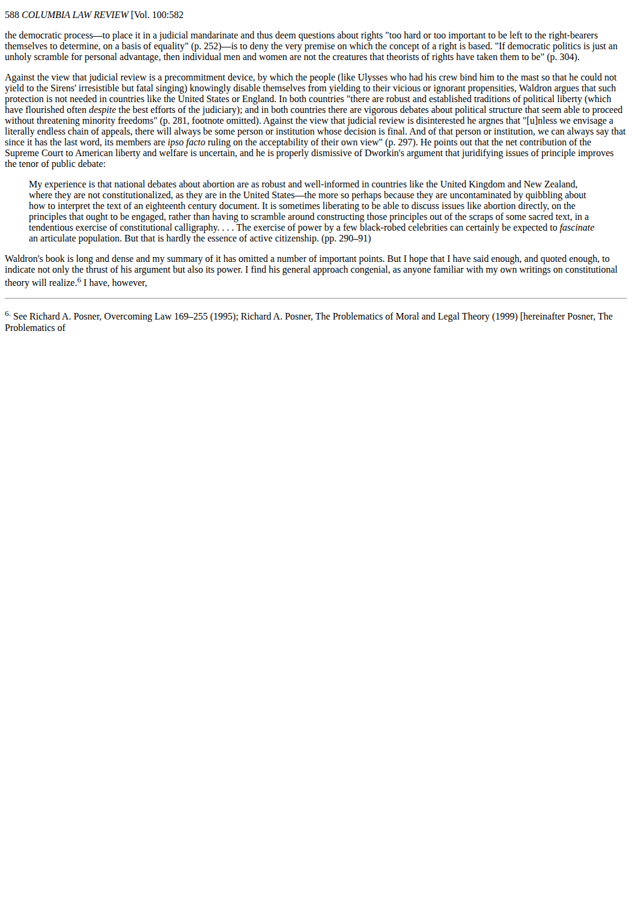588 COLUMBIA LAW REVIEW [Vol. 100:582
the democratic process—to place it in a judicial mandarinate and thus deem questions about rights "too hard or too important to be left to the right-bearers themselves to determine, on a basis of equality" (p. 252)—is to deny the very premise on which the concept of a right is based. "If democratic politics is just an unholy scramble for personal advantage, then individual men and women are not the creatures that theorists of rights have taken them to be" (p. 304).
Against the view that judicial review is a precommitment device, by which the people (like Ulysses who had his crew bind him to the mast so that he could not yield to the Sirens' irresistible but fatal singing) knowingly disable themselves from yielding to their vicious or ignorant propensities, Waldron argues that such protection is not needed in countries like the United States or England. In both countries "there are robust and established traditions of political liberty (which have flourished often despite the best efforts of the judiciary); and in both countries there are vigorous debates about political structure that seem able to proceed without threatening minority freedoms" (p. 281, footnote omitted). Against the view that judicial review is disinterested he argnes that "[u]nless we envisage a literally endless chain of appeals, there will always be some person or institution whose decision is final. And of that person or institution, we can always say that since it has the last word, its members are ipso facto ruling on the acceptability of their own view" (p. 297). He points out that the net contribution of the Supreme Court to American liberty and welfare is uncertain, and he is properly dismissive of Dworkin's argument that juridifying issues of principle improves the tenor of public debate:
My experience is that national debates about abortion are as robust and well-informed in countries like the United Kingdom and New Zealand, where they are not constitutionalized, as they are in the United States—the more so perhaps because they are uncontaminated by quibbling about how to interpret the text of an eighteenth century document. It is sometimes liberating to be able to discuss issues like abortion directly, on the principles that ought to be engaged, rather than having to scramble around constructing those principles out of the scraps of some sacred text, in a tendentious exercise of constitutional calligraphy. . . . The exercise of power by a few black-robed celebrities can certainly be expected to fascinate an articulate population. But that is hardly the essence of active citizenship. (pp. 290–91)
Waldron's book is long and dense and my summary of it has omitted a number of important points. But I hope that I have said enough, and quoted enough, to indicate not only the thrust of his argument but also its power. I find his general approach congenial, as anyone familiar with my own writings on constitutional theory will realize.6 I have, however,
6. See Richard A. Posner, Overcoming Law 169–255 (1995); Richard A. Posner, The Problematics of Moral and Legal Theory (1999) [hereinafter Posner, The Problematics of